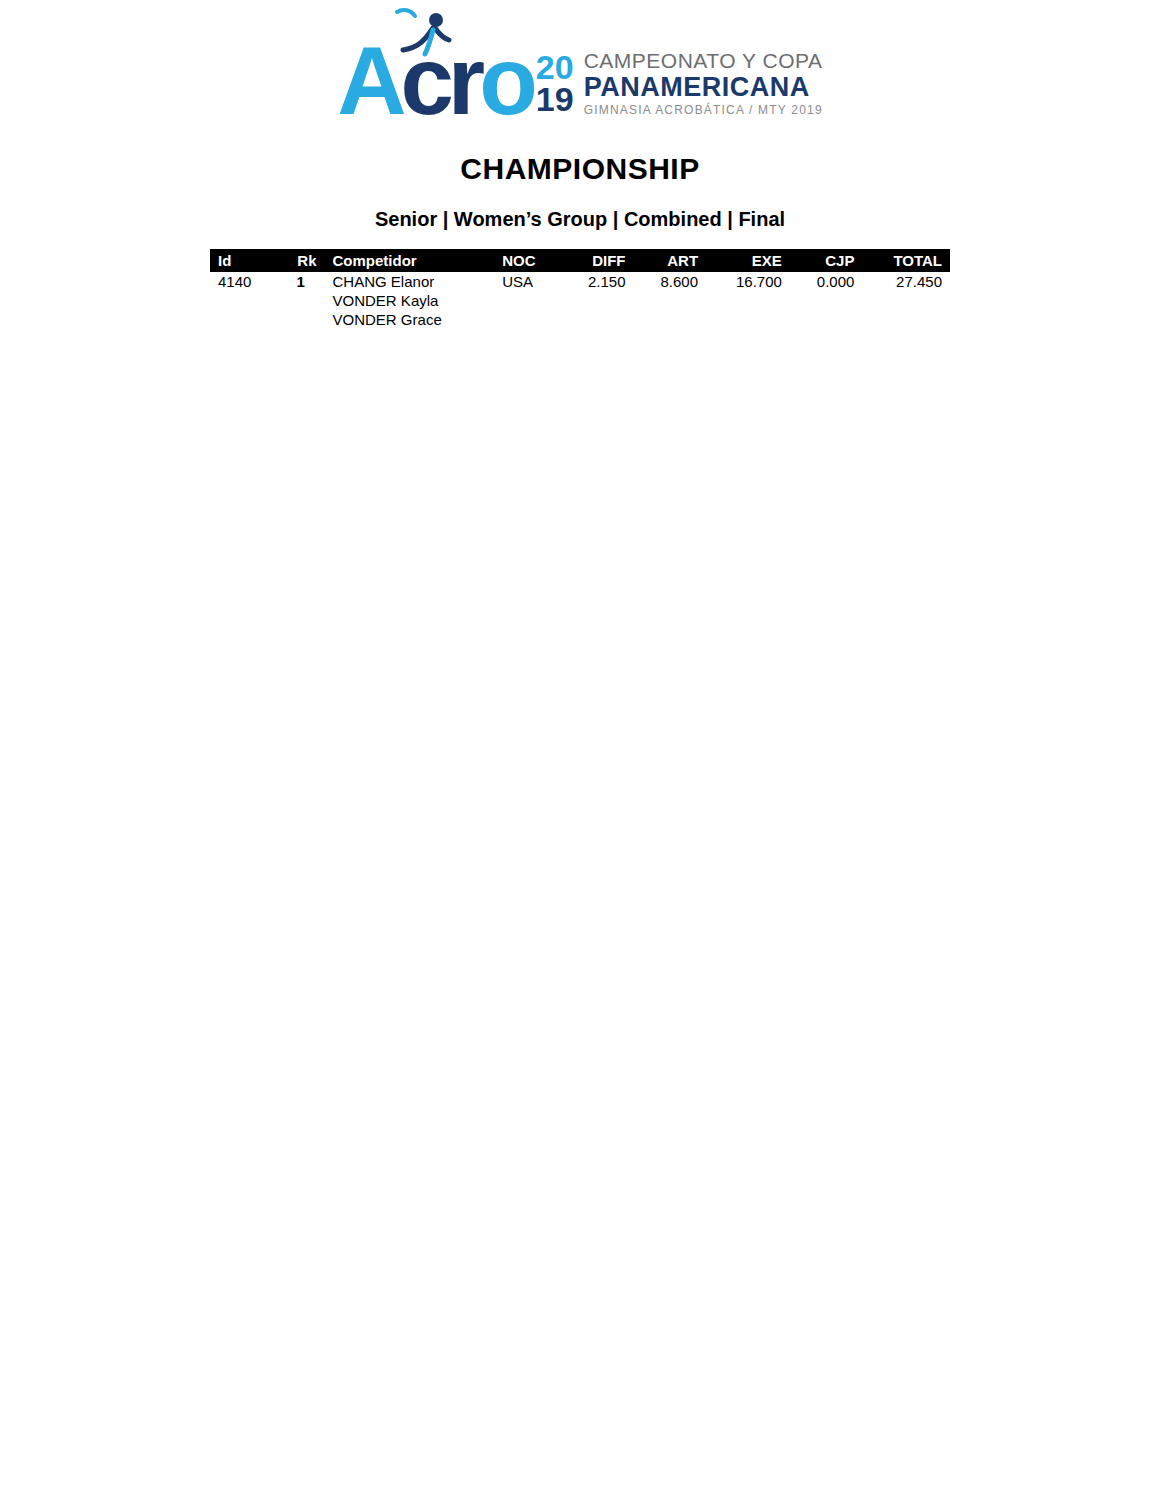Acro
20
19
CAMPEONATO Y COPA
PANAMERICANA
GIMNASIA ACROBÁTICA / MTY 2019
CHAMPIONSHIP
Senior | Women’s Group | Combined | Final
| Id | Rk | Competidor | NOC | DIFF | ART | EXE | CJP | TOTAL |
| --- | --- | --- | --- | --- | --- | --- | --- | --- |
| 4140 | 1 | CHANG Elanor | USA | 2.150 | 8.600 | 16.700 | 0.000 | 27.450 |
| | | VONDER Kayla | | | | | | |
| | | VONDER Grace | | | | | | |